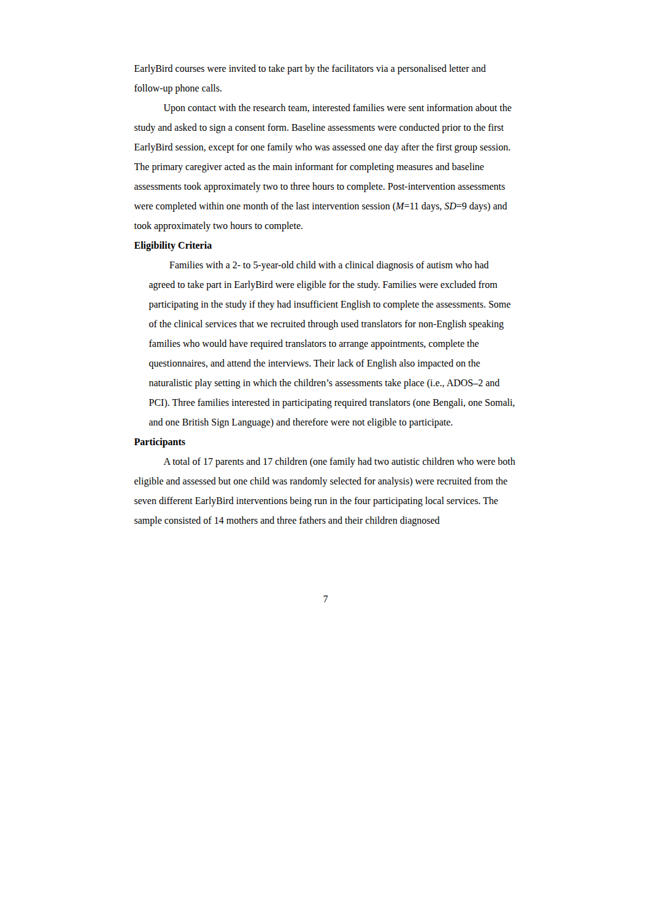EarlyBird courses were invited to take part by the facilitators via a personalised letter and follow-up phone calls.
Upon contact with the research team, interested families were sent information about the study and asked to sign a consent form. Baseline assessments were conducted prior to the first EarlyBird session, except for one family who was assessed one day after the first group session. The primary caregiver acted as the main informant for completing measures and baseline assessments took approximately two to three hours to complete. Post-intervention assessments were completed within one month of the last intervention session (M=11 days, SD=9 days) and took approximately two hours to complete.
Eligibility Criteria
Families with a 2- to 5-year-old child with a clinical diagnosis of autism who had agreed to take part in EarlyBird were eligible for the study. Families were excluded from participating in the study if they had insufficient English to complete the assessments. Some of the clinical services that we recruited through used translators for non-English speaking families who would have required translators to arrange appointments, complete the questionnaires, and attend the interviews. Their lack of English also impacted on the naturalistic play setting in which the children’s assessments take place (i.e., ADOS–2 and PCI). Three families interested in participating required translators (one Bengali, one Somali, and one British Sign Language) and therefore were not eligible to participate.
Participants
A total of 17 parents and 17 children (one family had two autistic children who were both eligible and assessed but one child was randomly selected for analysis) were recruited from the seven different EarlyBird interventions being run in the four participating local services. The sample consisted of 14 mothers and three fathers and their children diagnosed
7